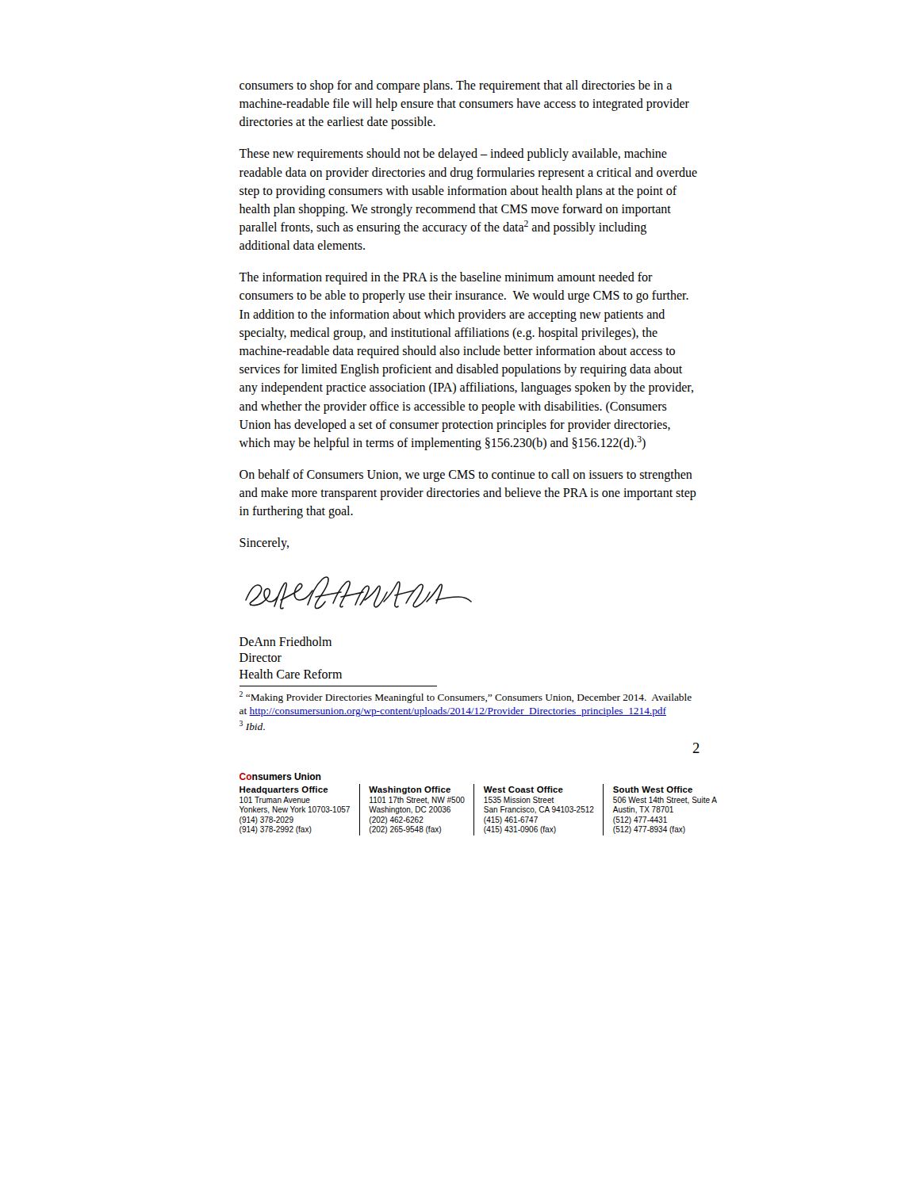consumers to shop for and compare plans. The requirement that all directories be in a machine-readable file will help ensure that consumers have access to integrated provider directories at the earliest date possible.
These new requirements should not be delayed – indeed publicly available, machine readable data on provider directories and drug formularies represent a critical and overdue step to providing consumers with usable information about health plans at the point of health plan shopping. We strongly recommend that CMS move forward on important parallel fronts, such as ensuring the accuracy of the data2 and possibly including additional data elements.
The information required in the PRA is the baseline minimum amount needed for consumers to be able to properly use their insurance. We would urge CMS to go further. In addition to the information about which providers are accepting new patients and specialty, medical group, and institutional affiliations (e.g. hospital privileges), the machine-readable data required should also include better information about access to services for limited English proficient and disabled populations by requiring data about any independent practice association (IPA) affiliations, languages spoken by the provider, and whether the provider office is accessible to people with disabilities. (Consumers Union has developed a set of consumer protection principles for provider directories, which may be helpful in terms of implementing §156.230(b) and §156.122(d).3)
On behalf of Consumers Union, we urge CMS to continue to call on issuers to strengthen and make more transparent provider directories and believe the PRA is one important step in furthering that goal.
Sincerely,
DeAnn Friedholm
Director
Health Care Reform
2 “Making Provider Directories Meaningful to Consumers,” Consumers Union, December 2014. Available at http://consumersunion.org/wp-content/uploads/2014/12/Provider_Directories_principles_1214.pdf
3 Ibid.
2
Consumers Union
| Headquarters Office 101 Truman Avenue Yonkers, New York 10703-1057 (914) 378-2029 (914) 378-2992 (fax) | | Washington Office 1101 17th Street, NW #500 Washington, DC 20036 (202) 462-6262 (202) 265-9548 (fax) | | West Coast Office 1535 Mission Street San Francisco, CA 94103-2512 (415) 461-6747 (415) 431-0906 (fax) | | South West Office 506 West 14th Street, Suite A Austin, TX 78701 (512) 477-4431 (512) 477-8934 (fax) |